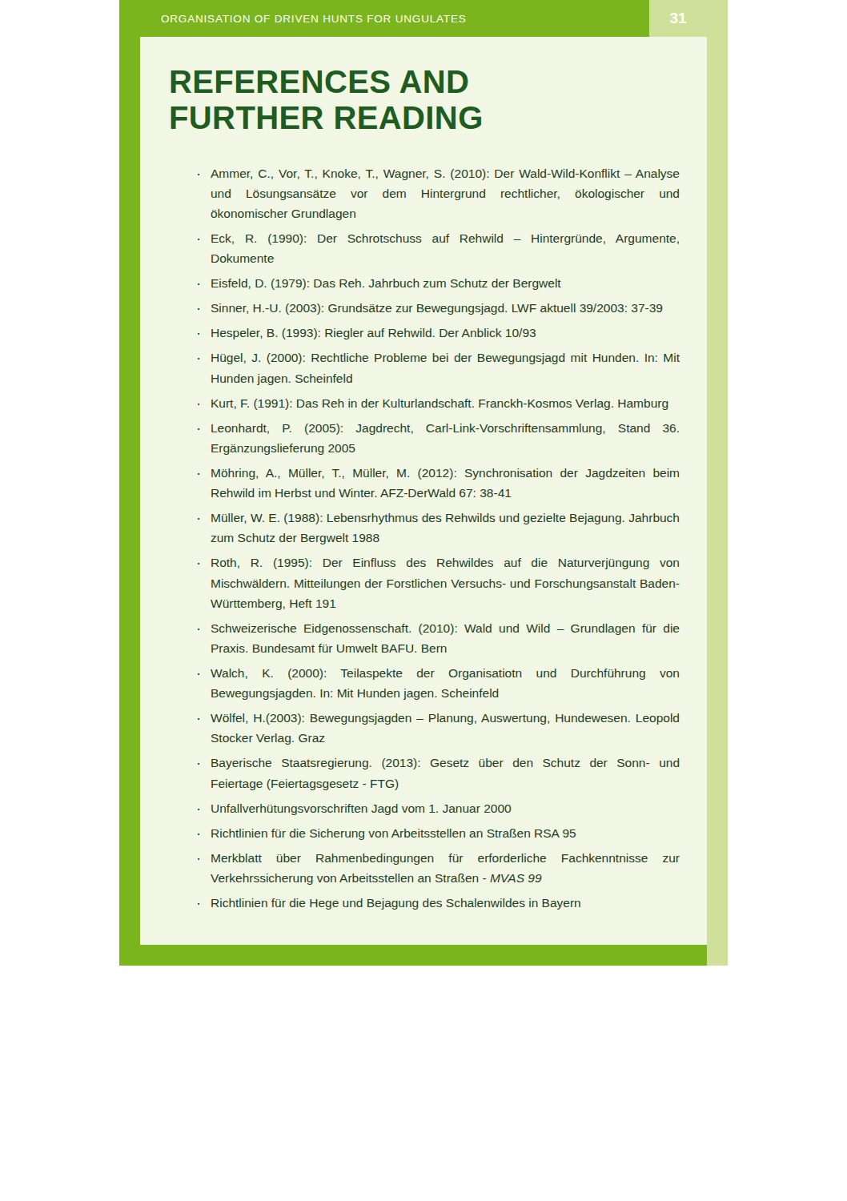Organisation of driven hunts for ungulates
31
REFERENCES AND
FURTHER READING
Ammer, C., Vor, T., Knoke, T., Wagner, S. (2010): Der Wald-Wild-Konflikt – Analyse und Lösungsansätze vor dem Hintergrund rechtlicher, ökologischer und ökonomischer Grundlagen
Eck, R. (1990): Der Schrotschuss auf Rehwild – Hintergründe, Argumente, Dokumente
Eisfeld, D. (1979): Das Reh. Jahrbuch zum Schutz der Bergwelt
Sinner, H.-U. (2003): Grundsätze zur Bewegungsjagd. LWF aktuell 39/2003: 37-39
Hespeler, B. (1993): Riegler auf Rehwild. Der Anblick 10/93
Hügel, J. (2000): Rechtliche Probleme bei der Bewegungsjagd mit Hunden. In: Mit Hunden jagen. Scheinfeld
Kurt, F. (1991): Das Reh in der Kulturlandschaft. Franckh-Kosmos Verlag. Hamburg
Leonhardt, P. (2005): Jagdrecht, Carl-Link-Vorschriftensammlung, Stand 36. Ergänzungslieferung 2005
Möhring, A., Müller, T., Müller, M. (2012): Synchronisation der Jagdzeiten beim Rehwild im Herbst und Winter. AFZ-DerWald 67: 38-41
Müller, W. E. (1988): Lebensrhythmus des Rehwilds und gezielte Bejagung. Jahrbuch zum Schutz der Bergwelt 1988
Roth, R. (1995): Der Einfluss des Rehwildes auf die Naturverjüngung von Mischwäldern. Mitteilungen der Forstlichen Versuchs- und Forschungsanstalt Baden-Württemberg, Heft 191
Schweizerische Eidgenossenschaft. (2010): Wald und Wild – Grundlagen für die Praxis. Bundesamt für Umwelt BAFU. Bern
Walch, K. (2000): Teilaspekte der Organisatiotn und Durchführung von Bewegungsjagden. In: Mit Hunden jagen. Scheinfeld
Wölfel, H.(2003): Bewegungsjagden – Planung, Auswertung, Hundewesen. Leopold Stocker Verlag. Graz
Bayerische Staatsregierung. (2013): Gesetz über den Schutz der Sonn- und Feiertage (Feiertagsgesetz - FTG)
Unfallverhütungsvorschriften Jagd vom 1. Januar 2000
Richtlinien für die Sicherung von Arbeitsstellen an Straßen RSA 95
Merkblatt über Rahmenbedingungen für erforderliche Fachkenntnisse zur Verkehrssicherung von Arbeitsstellen an Straßen - MVAS 99
Richtlinien für die Hege und Bejagung des Schalenwildes in Bayern